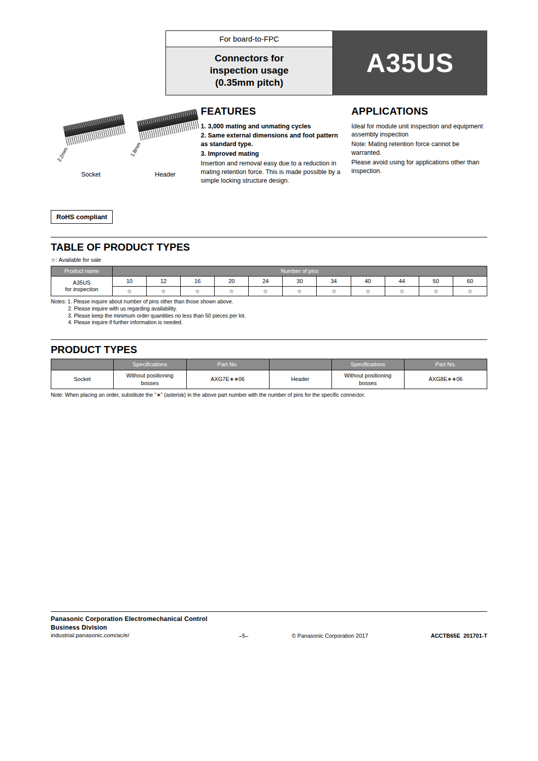For board-to-FPC
Connectors for
inspection usage
(0.35mm pitch)
A35US
2.2mm
1.8mm
Socket
Header
RoHS compliant
FEATURES
1. 3,000 mating and unmating cycles
2. Same external dimensions and foot pattern as standard type.
3. Improved mating
Insertion and removal easy due to a reduction in mating retention force. This is made possible by a simple locking structure design.
APPLICATIONS
Ideal for module unit inspection and equipment assembly inspection
Note: Mating retention force cannot be warranted.
Please avoid using for applications other than inspection.
TABLE OF PRODUCT TYPES
☆: Available for sale
| Product name | Number of pins |
| --- | --- |
| A35US for inspection | 10 | 12 | 16 | 20 | 24 | 30 | 34 | 40 | 44 | 50 | 60 |
| ☆ | ☆ | ☆ | ☆ | ☆ | ☆ | ☆ | ☆ | ☆ | ☆ | ☆ |
Notes: 1. Please inquire about number of pins other than those shown above. 2. Please inquire with us regarding availability. 3. Please keep the minimum order quantities no less than 50 pieces per lot. 4. Please inquire if further information is needed.
PRODUCT TYPES
| | Specifications | Part No. | | Specifications | Part No. |
| --- | --- | --- | --- | --- | --- |
| Socket | Without positioning bosses | AXG7E∗∗06 | Header | Without positioning bosses | AXG8E∗∗06 |
Note: When placing an order, substitute the “∗” (asterisk) in the above part number with the number of pins for the specific connector.
Panasonic Corporation Electromechanical Control Business Division
industrial.panasonic.com/ac/e/
–5–
© Panasonic Corporation 2017
ACCTB65E 201701-T